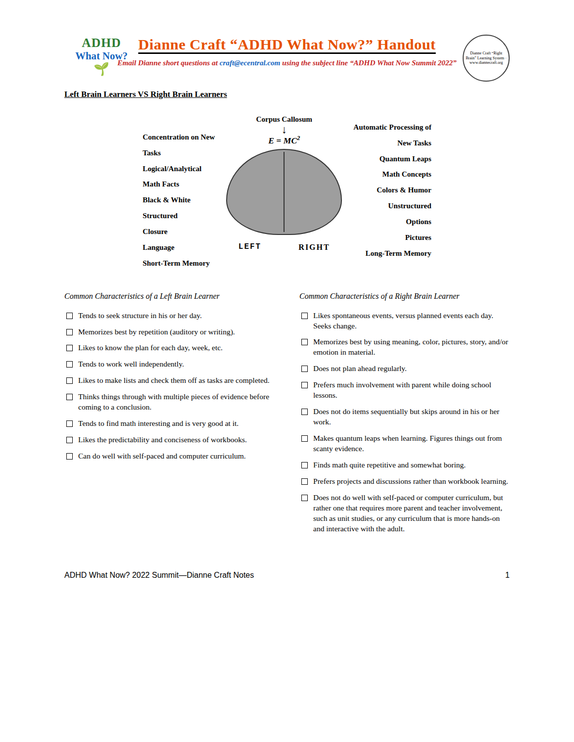ADHD
What Now?
🌱
Dianne Craft “Right Brain” Learning System · www.diannecraft.org
Dianne Craft “ADHD What Now?” Handout
Email Dianne short questions at craft@ecentral.com using the subject line “ADHD What Now Summit 2022”
Left Brain Learners VS Right Brain Learners
Concentration on New
Tasks
Logical/Analytical
Math Facts
Black & White
Structured
Closure
Language
Short-Term Memory
Corpus Callosum
↓
E = MC2
LEFT RIGHT
Automatic Processing of
New Tasks
Quantum Leaps
Math Concepts
Colors & Humor
Unstructured
Options
Pictures
Long-Term Memory
Common Characteristics of a Left Brain Learner
Tends to seek structure in his or her day.
Memorizes best by repetition (auditory or writing).
Likes to know the plan for each day, week, etc.
Tends to work well independently.
Likes to make lists and check them off as tasks are completed.
Thinks things through with multiple pieces of evidence before coming to a conclusion.
Tends to find math interesting and is very good at it.
Likes the predictability and conciseness of workbooks.
Can do well with self-paced and computer curriculum.
Common Characteristics of a Right Brain Learner
Likes spontaneous events, versus planned events each day. Seeks change.
Memorizes best by using meaning, color, pictures, story, and/or emotion in material.
Does not plan ahead regularly.
Prefers much involvement with parent while doing school lessons.
Does not do items sequentially but skips around in his or her work.
Makes quantum leaps when learning. Figures things out from scanty evidence.
Finds math quite repetitive and somewhat boring.
Prefers projects and discussions rather than workbook learning.
Does not do well with self-paced or computer curriculum, but rather one that requires more parent and teacher involvement, such as unit studies, or any curriculum that is more hands-on and interactive with the adult.
ADHD What Now? 2022 Summit—Dianne Craft Notes 1